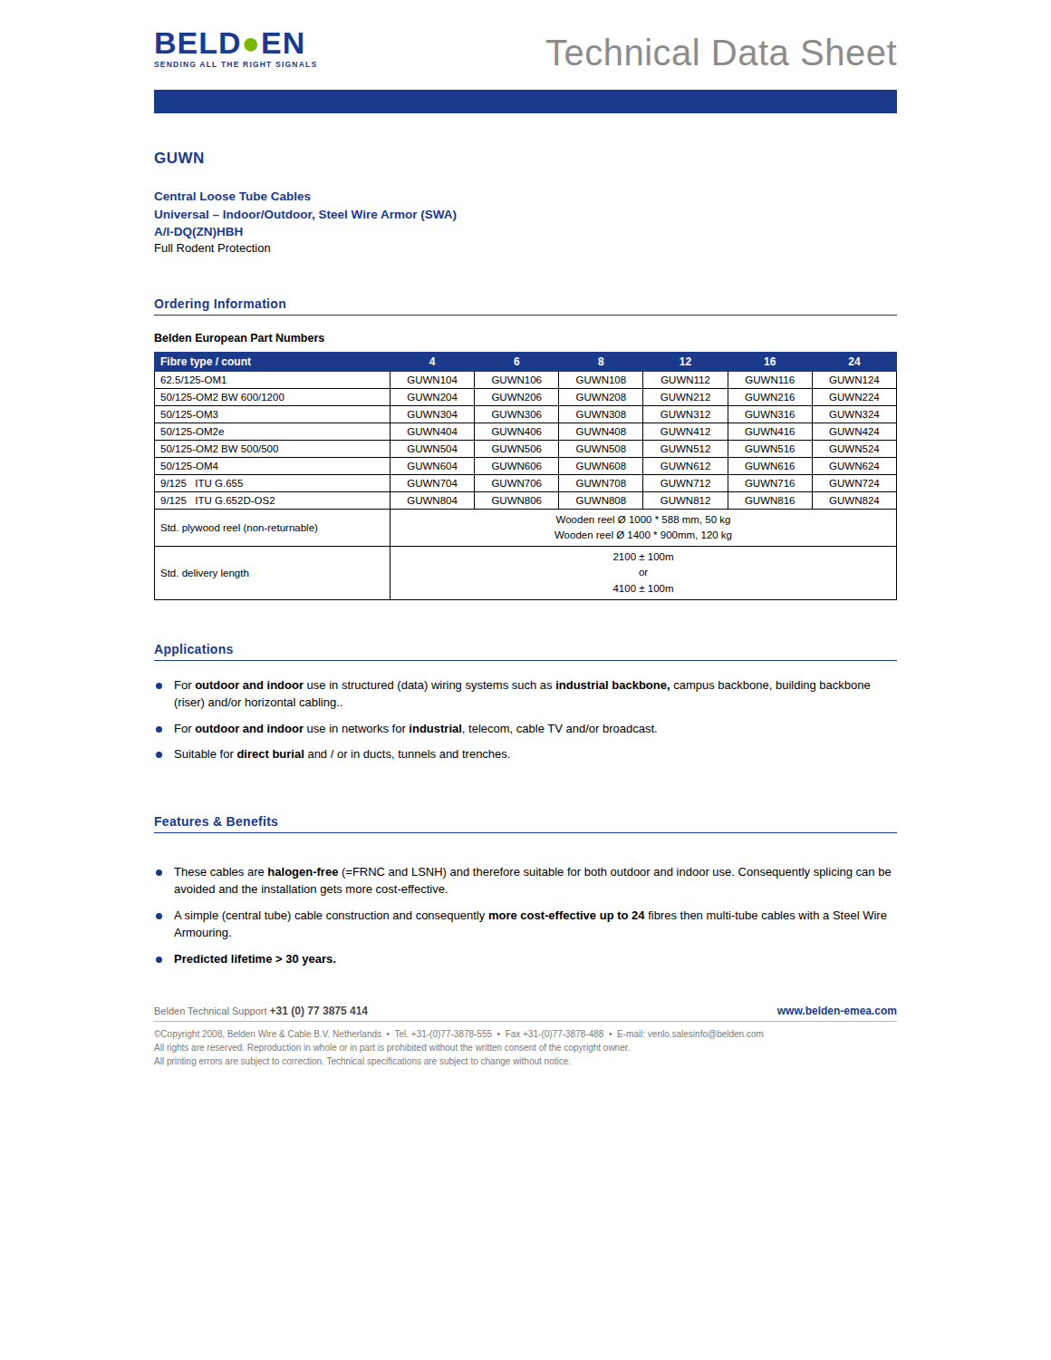BELD●EN
SENDING ALL THE RIGHT SIGNALS
Technical Data Sheet
GUWN
Central Loose Tube Cables
Universal – Indoor/Outdoor, Steel Wire Armor (SWA)
A/I-DQ(ZN)HBH
Full Rodent Protection
Ordering Information
Belden European Part Numbers
| Fibre type / count | 4 | 6 | 8 | 12 | 16 | 24 |
| --- | --- | --- | --- | --- | --- | --- |
| 62.5/125-OM1 | GUWN104 | GUWN106 | GUWN108 | GUWN112 | GUWN116 | GUWN124 |
| 50/125-OM2 BW 600/1200 | GUWN204 | GUWN206 | GUWN208 | GUWN212 | GUWN216 | GUWN224 |
| 50/125-OM3 | GUWN304 | GUWN306 | GUWN308 | GUWN312 | GUWN316 | GUWN324 |
| 50/125-OM2e | GUWN404 | GUWN406 | GUWN408 | GUWN412 | GUWN416 | GUWN424 |
| 50/125-OM2 BW 500/500 | GUWN504 | GUWN506 | GUWN508 | GUWN512 | GUWN516 | GUWN524 |
| 50/125-OM4 | GUWN604 | GUWN606 | GUWN608 | GUWN612 | GUWN616 | GUWN624 |
| 9/125 ITU G.655 | GUWN704 | GUWN706 | GUWN708 | GUWN712 | GUWN716 | GUWN724 |
| 9/125 ITU G.652D-OS2 | GUWN804 | GUWN806 | GUWN808 | GUWN812 | GUWN816 | GUWN824 |
| Std. plywood reel (non-returnable) | Wooden reel Ø 1000 * 588 mm, 50 kg Wooden reel Ø 1400 * 900mm, 120 kg |
| Std. delivery length | 2100 ± 100m or 4100 ± 100m |
Applications
For outdoor and indoor use in structured (data) wiring systems such as industrial backbone, campus backbone, building backbone (riser) and/or horizontal cabling..
For outdoor and indoor use in networks for industrial, telecom, cable TV and/or broadcast.
Suitable for direct burial and / or in ducts, tunnels and trenches.
Features & Benefits
These cables are halogen-free (=FRNC and LSNH) and therefore suitable for both outdoor and indoor use. Consequently splicing can be avoided and the installation gets more cost-effective.
A simple (central tube) cable construction and consequently more cost-effective up to 24 fibres then multi-tube cables with a Steel Wire Armouring.
Predicted lifetime > 30 years.
Belden Technical Support +31 (0) 77 3875 414
www.belden-emea.com
©Copyright 2008, Belden Wire & Cable B.V. Netherlands • Tel. +31-(0)77-3878-555 • Fax +31-(0)77-3878-488 • E-mail: venlo.salesinfo@belden.com
All rights are reserved. Reproduction in whole or in part is prohibited without the written consent of the copyright owner.
All printing errors are subject to correction. Technical specifications are subject to change without notice.